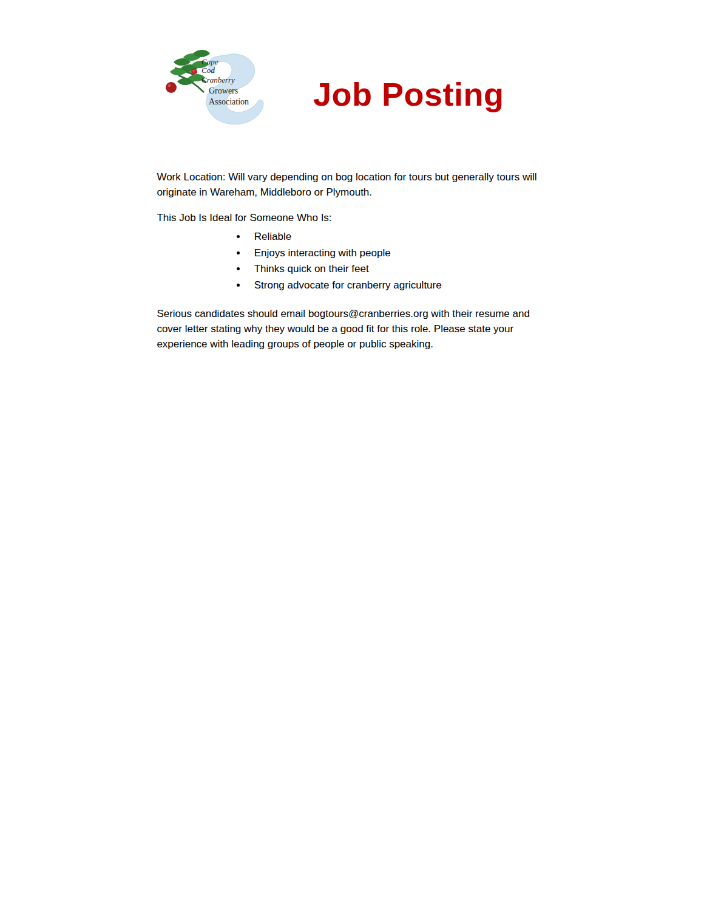Cape Cod Cranberry Growers Association
Job Posting
Work Location: Will vary depending on bog location for tours but generally tours will originate in Wareham, Middleboro or Plymouth.
This Job Is Ideal for Someone Who Is:
Reliable
Enjoys interacting with people
Thinks quick on their feet
Strong advocate for cranberry agriculture
Serious candidates should email bogtours@cranberries.org with their resume and cover letter stating why they would be a good fit for this role. Please state your experience with leading groups of people or public speaking.